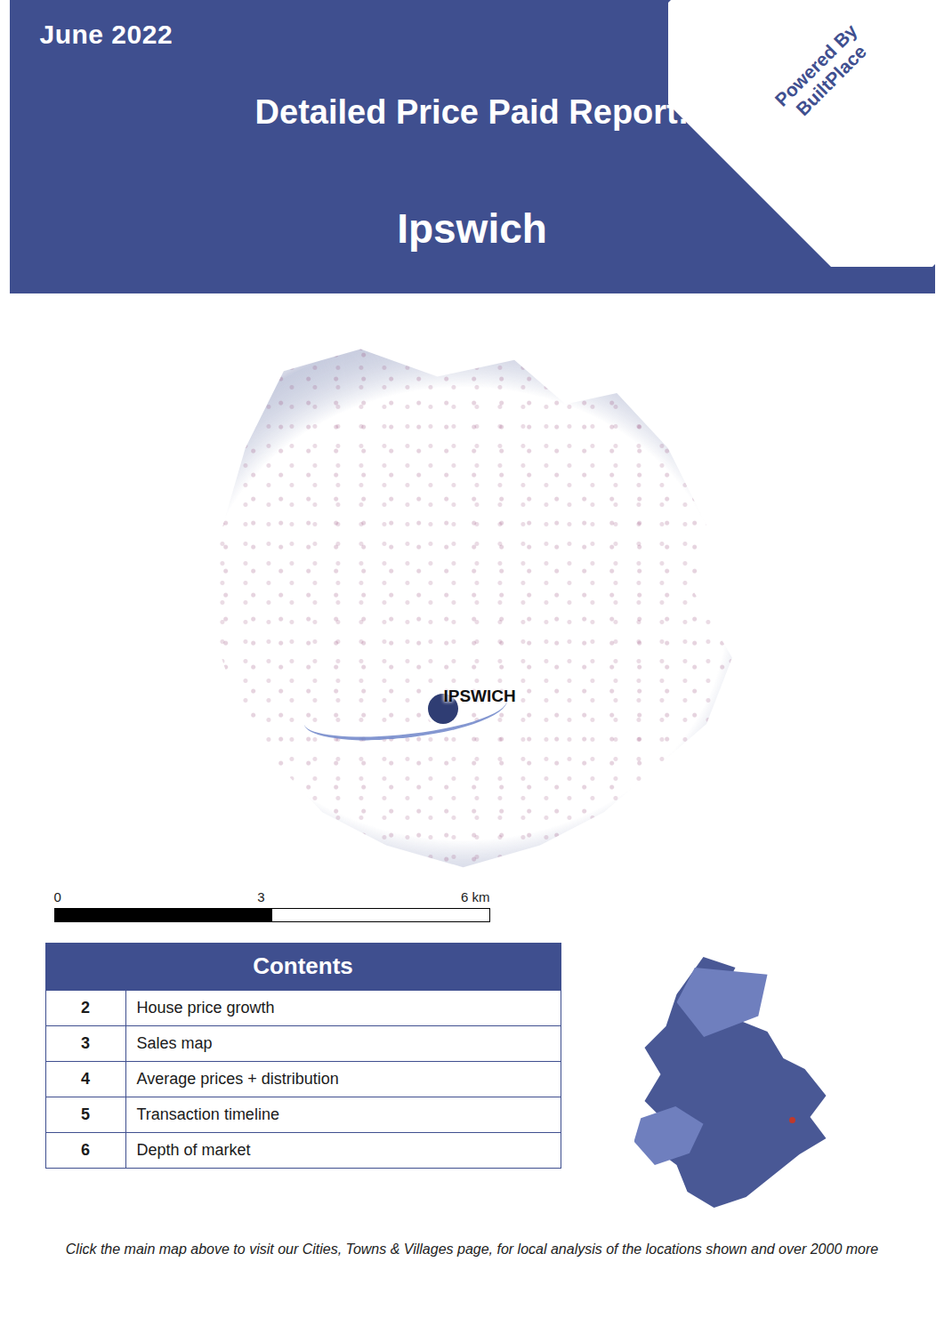June 2022
Detailed Price Paid Report:
Ipswich
Powered By BuiltPlace
IPSWICH
036 km
Contents
| 2 | House price growth |
| 3 | Sales map |
| 4 | Average prices + distribution |
| 5 | Transaction timeline |
| 6 | Depth of market |
Click the main map above to visit our Cities, Towns & Villages page, for local analysis of the locations shown and over 2000 more